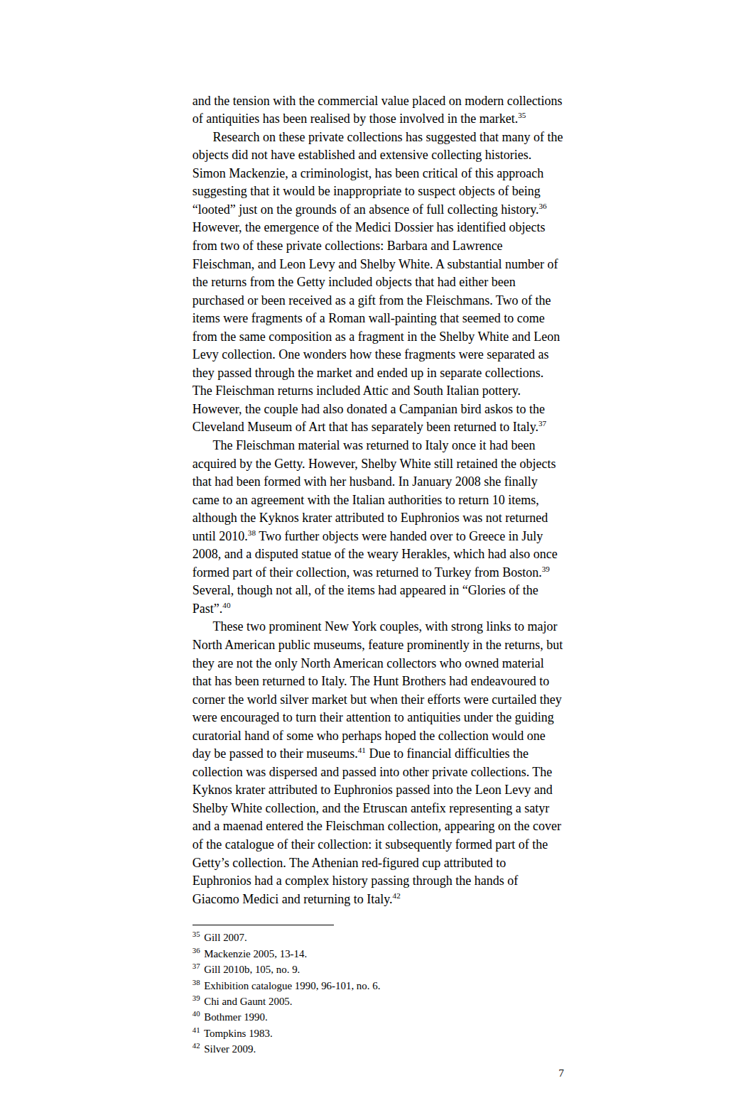and the tension with the commercial value placed on modern collections of antiquities has been realised by those involved in the market.35
Research on these private collections has suggested that many of the objects did not have established and extensive collecting histories. Simon Mackenzie, a criminologist, has been critical of this approach suggesting that it would be inappropriate to suspect objects of being “looted” just on the grounds of an absence of full collecting history.36 However, the emergence of the Medici Dossier has identified objects from two of these private collections: Barbara and Lawrence Fleischman, and Leon Levy and Shelby White. A substantial number of the returns from the Getty included objects that had either been purchased or been received as a gift from the Fleischmans. Two of the items were fragments of a Roman wall-painting that seemed to come from the same composition as a fragment in the Shelby White and Leon Levy collection. One wonders how these fragments were separated as they passed through the market and ended up in separate collections. The Fleischman returns included Attic and South Italian pottery. However, the couple had also donated a Campanian bird askos to the Cleveland Museum of Art that has separately been returned to Italy.37
The Fleischman material was returned to Italy once it had been acquired by the Getty. However, Shelby White still retained the objects that had been formed with her husband. In January 2008 she finally came to an agreement with the Italian authorities to return 10 items, although the Kyknos krater attributed to Euphronios was not returned until 2010.38 Two further objects were handed over to Greece in July 2008, and a disputed statue of the weary Herakles, which had also once formed part of their collection, was returned to Turkey from Boston.39 Several, though not all, of the items had appeared in “Glories of the Past”.40
These two prominent New York couples, with strong links to major North American public museums, feature prominently in the returns, but they are not the only North American collectors who owned material that has been returned to Italy. The Hunt Brothers had endeavoured to corner the world silver market but when their efforts were curtailed they were encouraged to turn their attention to antiquities under the guiding curatorial hand of some who perhaps hoped the collection would one day be passed to their museums.41 Due to financial difficulties the collection was dispersed and passed into other private collections. The Kyknos krater attributed to Euphronios passed into the Leon Levy and Shelby White collection, and the Etruscan antefix representing a satyr and a maenad entered the Fleischman collection, appearing on the cover of the catalogue of their collection: it subsequently formed part of the Getty’s collection. The Athenian red-figured cup attributed to Euphronios had a complex history passing through the hands of Giacomo Medici and returning to Italy.42
35 Gill 2007.
36 Mackenzie 2005, 13-14.
37 Gill 2010b, 105, no. 9.
38 Exhibition catalogue 1990, 96-101, no. 6.
39 Chi and Gaunt 2005.
40 Bothmer 1990.
41 Tompkins 1983.
42 Silver 2009.
7